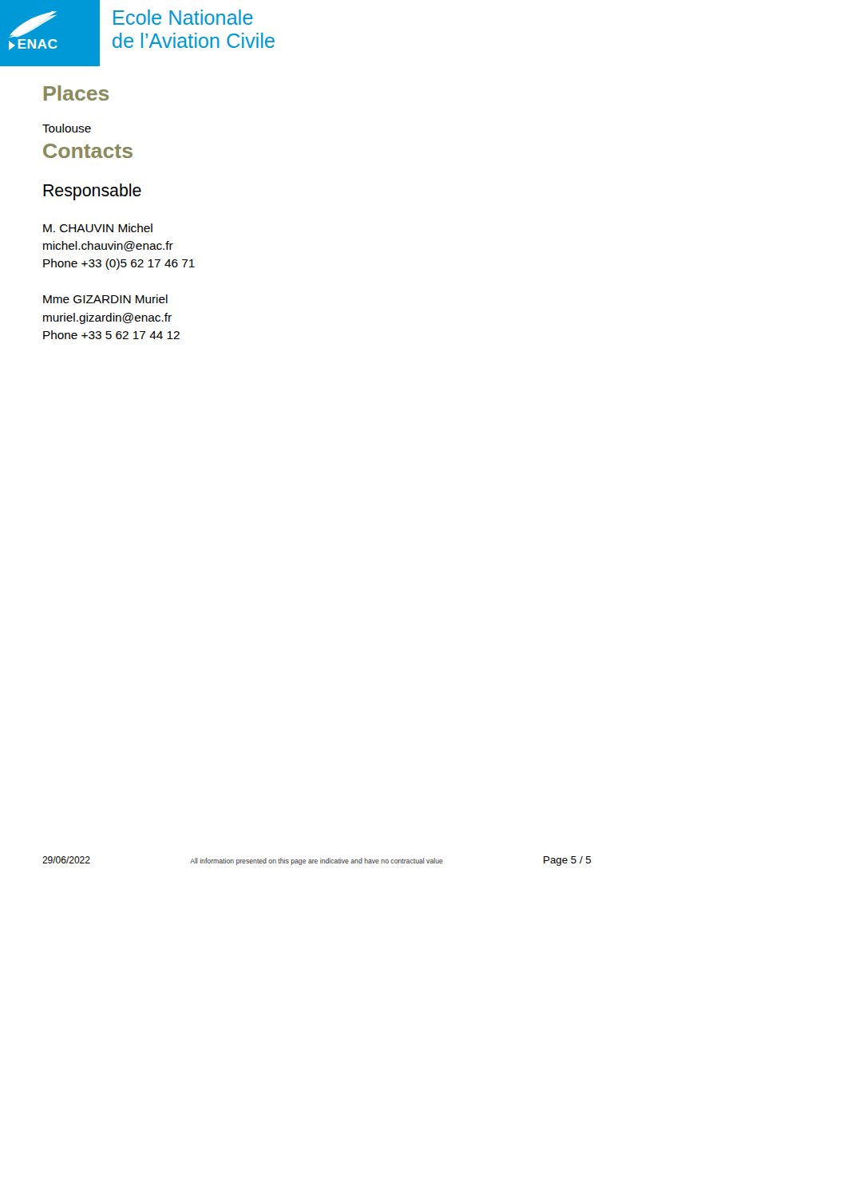ENAC
Ecole Nationale
de l’Aviation Civile
Places
Toulouse
Contacts
Responsable
M. CHAUVIN Michel
michel.chauvin@enac.fr
Phone +33 (0)5 62 17 46 71
Mme GIZARDIN Muriel
muriel.gizardin@enac.fr
Phone +33 5 62 17 44 12
29/06/2022
All information presented on this page are indicative and have no contractual value
Page 5 / 5